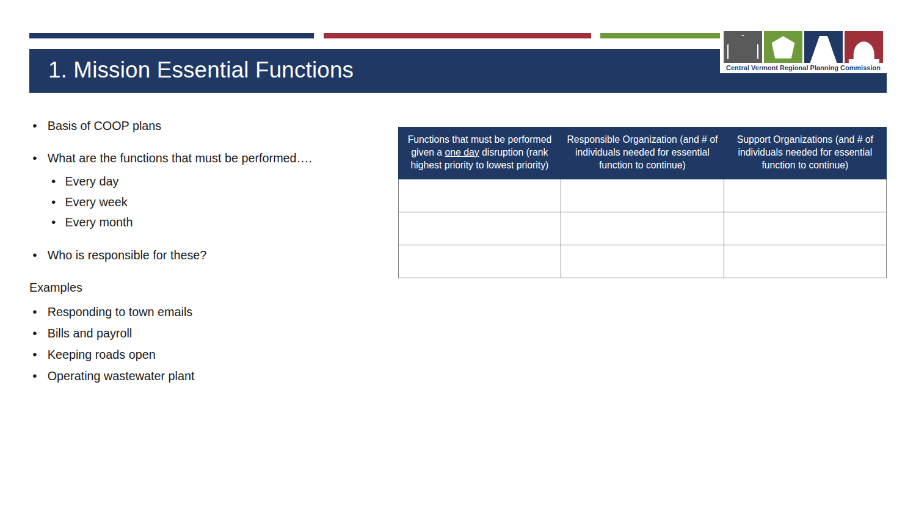1. Mission Essential Functions
Central Vermont Regional Planning Commission
Basis of COOP plans
What are the functions that must be performed….
Every day
Every week
Every month
Who is responsible for these?
Examples
Responding to town emails
Bills and payroll
Keeping roads open
Operating wastewater plant
| Functions that must be performed given a one day disruption (rank highest priority to lowest priority) | Responsible Organization (and # of individuals needed for essential function to continue) | Support Organizations (and # of individuals needed for essential function to continue) |
| --- | --- | --- |